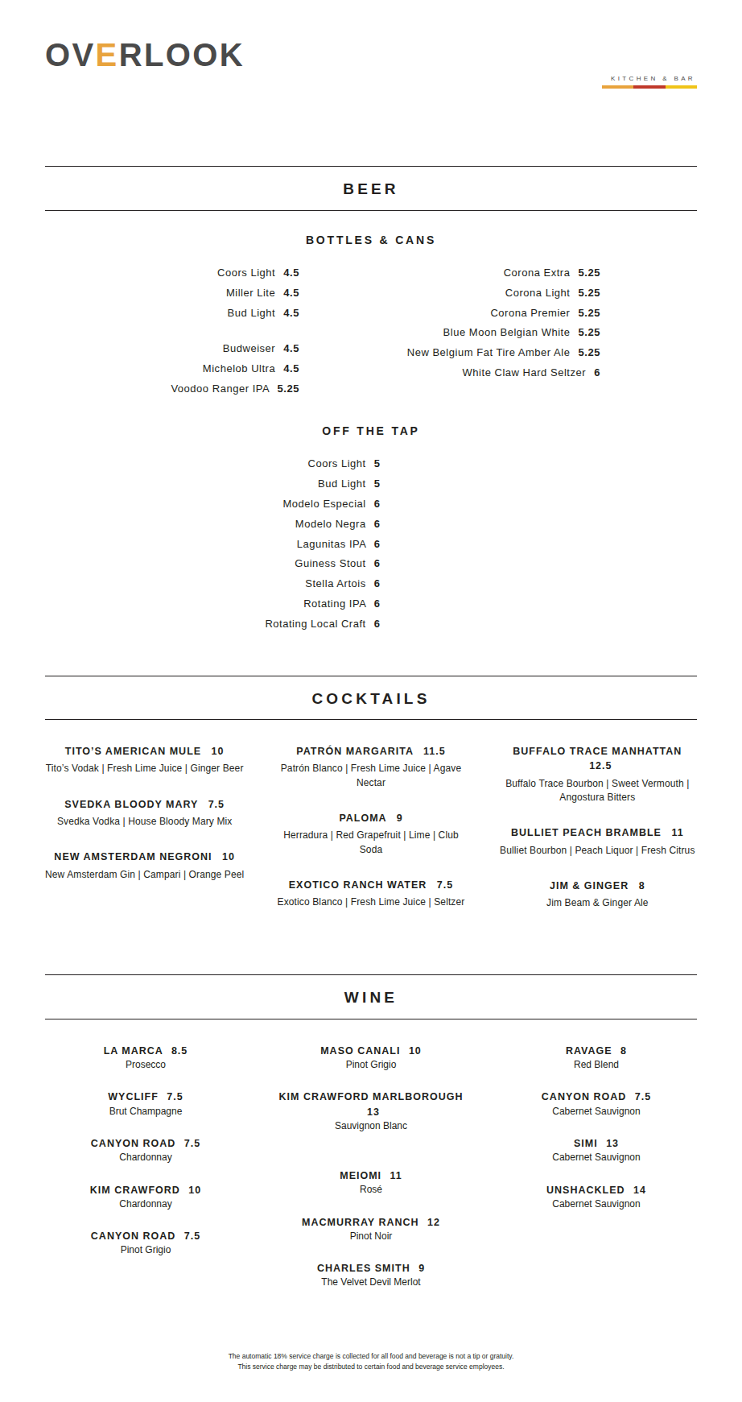OVERLOOK KITCHEN & BAR
Beer
Bottles & Cans
Coors Light 4.5
Miller Lite 4.5
Bud Light 4.5
Budweiser 4.5
Michelob Ultra 4.5
Voodoo Ranger IPA 5.25
Corona Extra 5.25
Corona Light 5.25
Corona Premier 5.25
Blue Moon Belgian White 5.25
New Belgium Fat Tire Amber Ale 5.25
White Claw Hard Seltzer 6
Off the Tap
Coors Light 5
Bud Light 5
Modelo Especial 6
Modelo Negra 6
Lagunitas IPA 6
Guiness Stout 6
Stella Artois 6
Rotating IPA 6
Rotating Local Craft 6
Cocktails
Tito’s American Mule 10
Tito’s Vodak | Fresh Lime Juice | Ginger Beer
Svedka Bloody Mary 7.5
Svedka Vodka | House Bloody Mary Mix
New Amsterdam Negroni 10
New Amsterdam Gin | Campari | Orange Peel
Patrón Margarita 11.5
Patrón Blanco | Fresh Lime Juice | Agave Nectar
Paloma 9
Herradura | Red Grapefruit | Lime | Club Soda
Exotico Ranch Water 7.5
Exotico Blanco | Fresh Lime Juice | Seltzer
Buffalo Trace Manhattan 12.5
Buffalo Trace Bourbon | Sweet Vermouth | Angostura Bitters
Bulliet Peach Bramble 11
Bulliet Bourbon | Peach Liquor | Fresh Citrus
Jim & Ginger 8
Jim Beam & Ginger Ale
Wine
La Marca 8.5
Prosecco
Wycliff 7.5
Brut Champagne
Canyon Road 7.5
Chardonnay
Kim Crawford 10
Chardonnay
Canyon Road 7.5
Pinot Grigio
Maso Canali 10
Pinot Grigio
Kim Crawford Marlborough 13
Sauvignon Blanc
Meiomi 11
Rosé
MacMurray Ranch 12
Pinot Noir
Charles Smith 9
The Velvet Devil Merlot
Ravage 8
Red Blend
Canyon Road 7.5
Cabernet Sauvignon
Simi 13
Cabernet Sauvignon
Unshackled 14
Cabernet Sauvignon
The automatic 18% service charge is collected for all food and beverage is not a tip or gratuity.
This service charge may be distributed to certain food and beverage service employees.